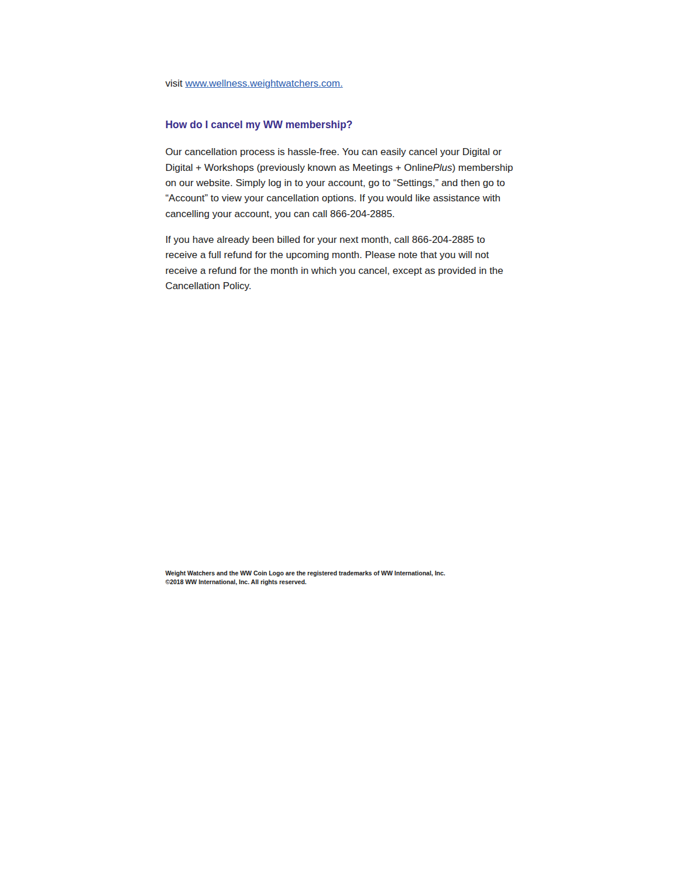visit www.wellness.weightwatchers.com.
How do I cancel my WW membership?
Our cancellation process is hassle-free. You can easily cancel your Digital or Digital + Workshops (previously known as Meetings + OnlinePlus) membership on our website. Simply log in to your account, go to “Settings,” and then go to “Account” to view your cancellation options. If you would like assistance with cancelling your account, you can call 866-204-2885.
If you have already been billed for your next month, call 866-204-2885 to receive a full refund for the upcoming month. Please note that you will not receive a refund for the month in which you cancel, except as provided in the Cancellation Policy.
Weight Watchers and the WW Coin Logo are the registered trademarks of WW International, Inc.
©2018 WW International, Inc. All rights reserved.